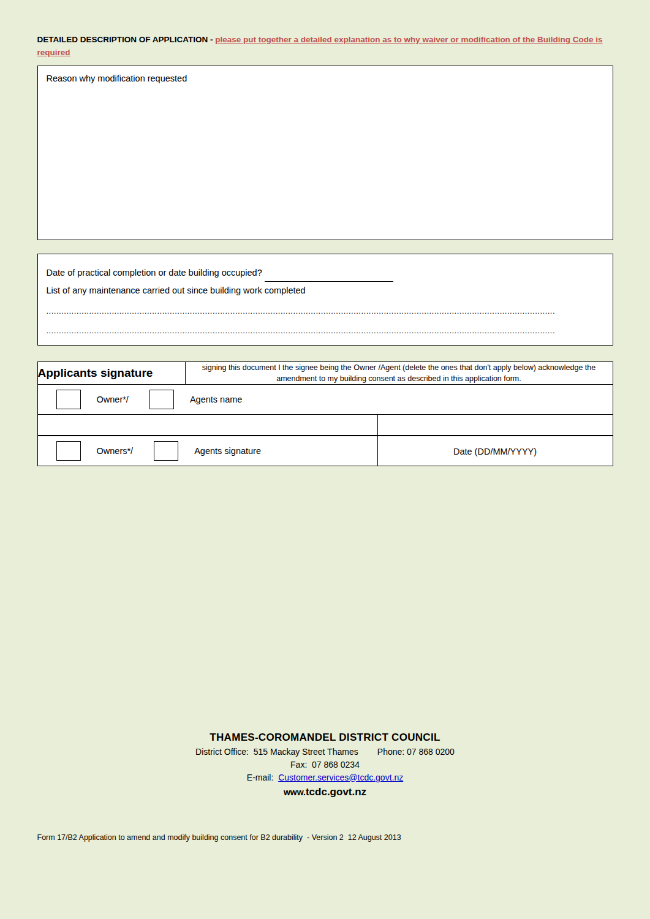DETAILED DESCRIPTION OF APPLICATION - please put together a detailed explanation as to why waiver or modification of the Building Code is required
Reason why modification requested
Date of practical completion or date building occupied?
List of any maintenance carried out since building work completed .......................................................................................................................................................................................................... ..........................................................................................................................................................................................................
| Applicants signature | signing this document I the signee being the Owner /Agent (delete the ones that don't apply below) acknowledge the amendment to my building consent as described in this application form. |
| Owner*/ Agents name |
| Owners*/ Agents signature | Date (DD/MM/YYYY) |
THAMES-COROMANDEL DISTRICT COUNCIL
District Office: 515 Mackay Street Thames Phone: 07 868 0200
Fax: 07 868 0234
E-mail: Customer.services@tcdc.govt.nz
www.tcdc.govt.nz
Form 17/B2 Application to amend and modify building consent for B2 durability - Version 2 12 August 2013